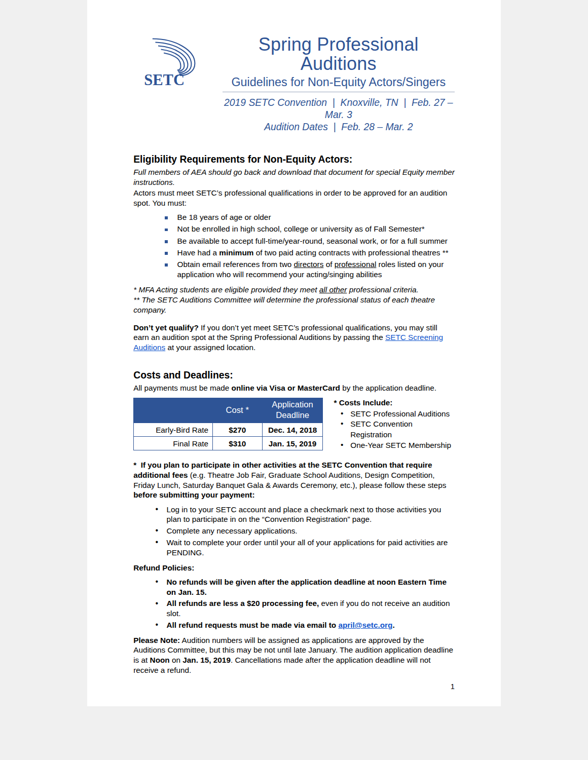SETC
Spring Professional Auditions
Guidelines for Non-Equity Actors/Singers
2019 SETC Convention | Knoxville, TN | Feb. 27 – Mar. 3
Audition Dates | Feb. 28 – Mar. 2
Eligibility Requirements for Non-Equity Actors:
Full members of AEA should go back and download that document for special Equity member instructions.
Actors must meet SETC’s professional qualifications in order to be approved for an audition spot. You must:
Be 18 years of age or older
Not be enrolled in high school, college or university as of Fall Semester*
Be available to accept full-time/year-round, seasonal work, or for a full summer
Have had a minimum of two paid acting contracts with professional theatres **
Obtain email references from two directors of professional roles listed on your application who will recommend your acting/singing abilities
* MFA Acting students are eligible provided they meet all other professional criteria.
** The SETC Auditions Committee will determine the professional status of each theatre company.
Don’t yet qualify? If you don’t yet meet SETC’s professional qualifications, you may still earn an audition spot at the Spring Professional Auditions by passing the SETC Screening Auditions at your assigned location.
Costs and Deadlines:
All payments must be made online via Visa or MasterCard by the application deadline.
| | Cost * | Application Deadline |
| --- | --- | --- |
| Early-Bird Rate | $270 | Dec. 14, 2018 |
| Final Rate | $310 | Jan. 15, 2019 |
* Costs Include:
SETC Professional Auditions
SETC Convention Registration
One-Year SETC Membership
* If you plan to participate in other activities at the SETC Convention that require additional fees (e.g. Theatre Job Fair, Graduate School Auditions, Design Competition, Friday Lunch, Saturday Banquet Gala & Awards Ceremony, etc.), please follow these steps before submitting your payment:
Log in to your SETC account and place a checkmark next to those activities you plan to participate in on the “Convention Registration” page.
Complete any necessary applications.
Wait to complete your order until your all of your applications for paid activities are PENDING.
Refund Policies:
No refunds will be given after the application deadline at noon Eastern Time on Jan. 15.
All refunds are less a $20 processing fee, even if you do not receive an audition slot.
All refund requests must be made via email to april@setc.org.
Please Note: Audition numbers will be assigned as applications are approved by the Auditions Committee, but this may be not until late January. The audition application deadline is at Noon on Jan. 15, 2019. Cancellations made after the application deadline will not receive a refund.
1